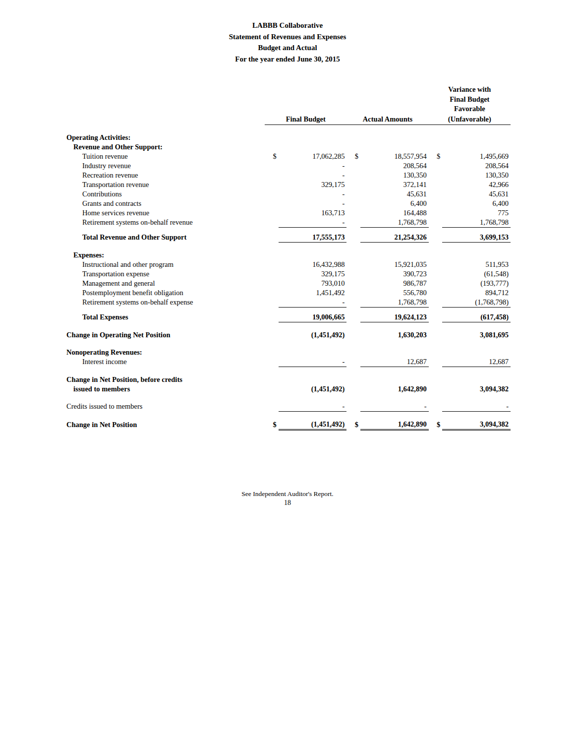LABBB Collaborative
Statement of Revenues and Expenses
Budget and Actual
For the year ended June 30, 2015
| | | | Variance with Final Budget Favorable |
| | Final Budget | Actual Amounts | (Unfavorable) |
| Operating Activities: | |
| Revenue and Other Support: | |
| Tuition revenue | $ | 17,062,285 | $ | 18,557,954 | $ | 1,495,669 |
| Industry revenue | | - | | 208,564 | | 208,564 |
| Recreation revenue | | - | | 130,350 | | 130,350 |
| Transportation revenue | | 329,175 | | 372,141 | | 42,966 |
| Contributions | | - | | 45,631 | | 45,631 |
| Grants and contracts | | - | | 6,400 | | 6,400 |
| Home services revenue | | 163,713 | | 164,488 | | 775 |
| Retirement systems on-behalf revenue | | - | | 1,768,798 | | 1,768,798 |
| Total Revenue and Other Support | | 17,555,173 | | 21,254,326 | | 3,699,153 |
| Expenses: | |
| Instructional and other program | | 16,432,988 | | 15,921,035 | | 511,953 |
| Transportation expense | | 329,175 | | 390,723 | | (61,548) |
| Management and general | | 793,010 | | 986,787 | | (193,777) |
| Postemployment benefit obligation | | 1,451,492 | | 556,780 | | 894,712 |
| Retirement systems on-behalf expense | | - | | 1,768,798 | | (1,768,798) |
| Total Expenses | | 19,006,665 | | 19,624,123 | | (617,458) |
| Change in Operating Net Position | | (1,451,492) | | 1,630,203 | | 3,081,695 |
| Nonoperating Revenues: | |
| Interest income | | - | | 12,687 | | 12,687 |
| Change in Net Position, before credits | |
| issued to members | | (1,451,492) | | 1,642,890 | | 3,094,382 |
| Credits issued to members | | - | | - | | - |
| Change in Net Position | $ | (1,451,492) | $ | 1,642,890 | $ | 3,094,382 |
See Independent Auditor's Report.
18